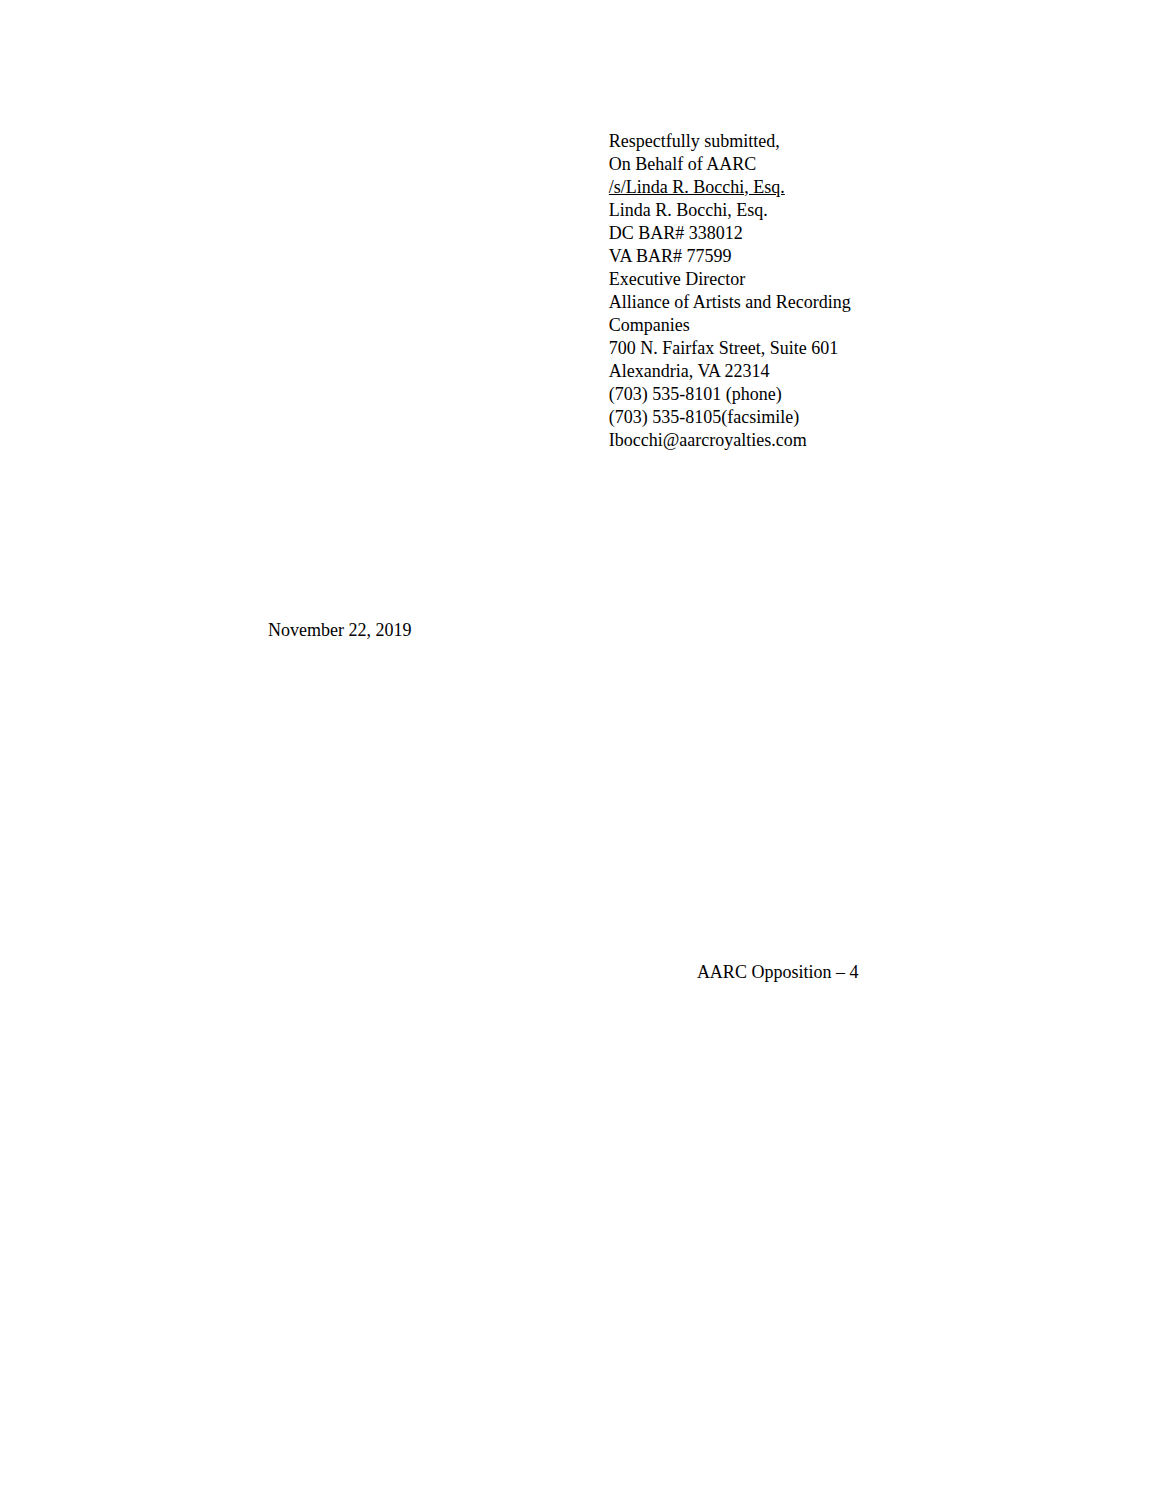Respectfully submitted,
On Behalf of AARC
/s/Linda R. Bocchi, Esq.
Linda R. Bocchi, Esq.
DC BAR# 338012
VA BAR# 77599
Executive Director
Alliance of Artists and Recording Companies
700 N. Fairfax Street, Suite 601
Alexandria, VA 22314
(703) 535-8101 (phone)
(703) 535-8105(facsimile)
Ibocchi@aarcroyalties.com
November 22, 2019
AARC Opposition – 4